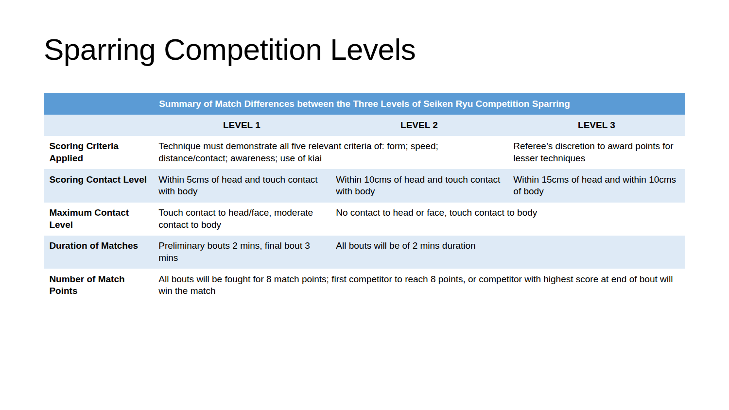Sparring Competition Levels
Summary of Match Differences between the Three Levels of Seiken Ryu Competition Sparring
| | LEVEL 1 | LEVEL 2 | LEVEL 3 |
| --- | --- | --- | --- |
| Scoring Criteria Applied | Technique must demonstrate all five relevant criteria of: form; speed; distance/contact; awareness; use of kiai | Referee’s discretion to award points for lesser techniques |
| Scoring Contact Level | Within 5cms of head and touch contact with body | Within 10cms of head and touch contact with body | Within 15cms of head and within 10cms of body |
| Maximum Contact Level | Touch contact to head/face, moderate contact to body | No contact to head or face, touch contact to body |
| Duration of Matches | Preliminary bouts 2 mins, final bout 3 mins | All bouts will be of 2 mins duration |
| Number of Match Points | All bouts will be fought for 8 match points; first competitor to reach 8 points, or competitor with highest score at end of bout will win the match |